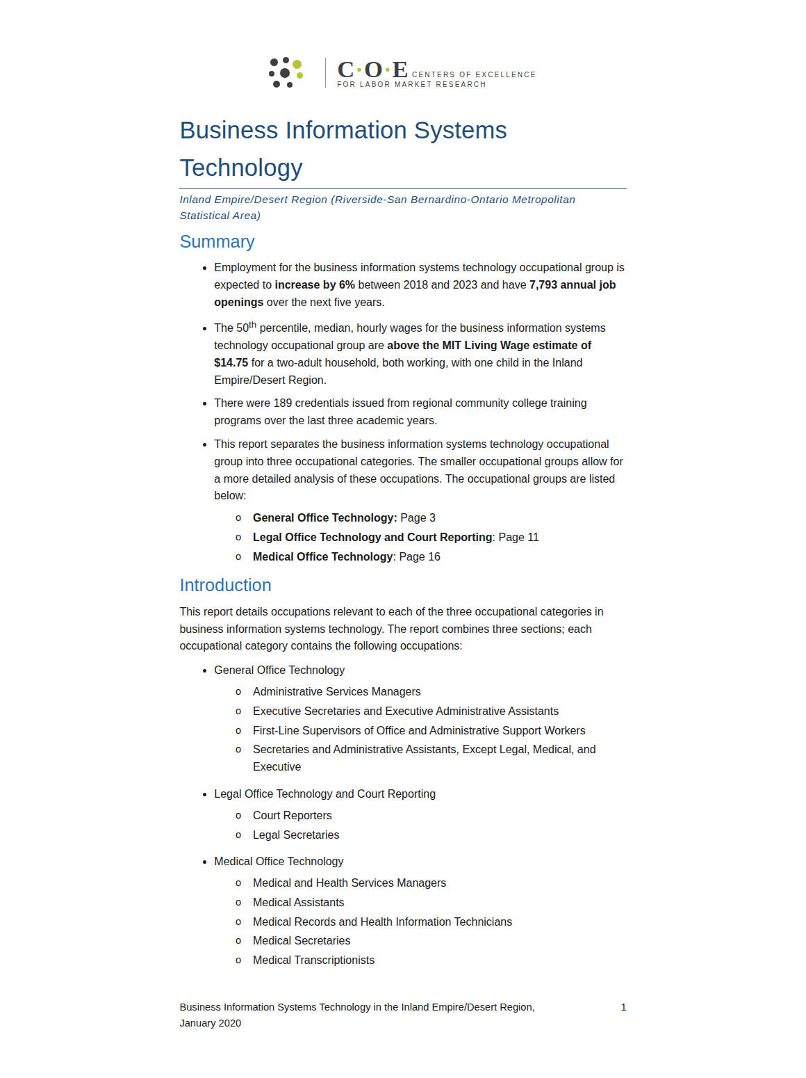C·O·E Centers of Excellence for Labor Market Research
Business Information Systems Technology
Inland Empire/Desert Region (Riverside-San Bernardino-Ontario Metropolitan Statistical Area)
Summary
Employment for the business information systems technology occupational group is expected to increase by 6% between 2018 and 2023 and have 7,793 annual job openings over the next five years.
The 50th percentile, median, hourly wages for the business information systems technology occupational group are above the MIT Living Wage estimate of $14.75 for a two-adult household, both working, with one child in the Inland Empire/Desert Region.
There were 189 credentials issued from regional community college training programs over the last three academic years.
This report separates the business information systems technology occupational group into three occupational categories. The smaller occupational groups allow for a more detailed analysis of these occupations. The occupational groups are listed below:
General Office Technology: Page 3
Legal Office Technology and Court Reporting: Page 11
Medical Office Technology: Page 16
Introduction
This report details occupations relevant to each of the three occupational categories in business information systems technology. The report combines three sections; each occupational category contains the following occupations:
General Office Technology
Administrative Services Managers
Executive Secretaries and Executive Administrative Assistants
First-Line Supervisors of Office and Administrative Support Workers
Secretaries and Administrative Assistants, Except Legal, Medical, and Executive
Legal Office Technology and Court Reporting
Court Reporters
Legal Secretaries
Medical Office Technology
Medical and Health Services Managers
Medical Assistants
Medical Records and Health Information Technicians
Medical Secretaries
Medical Transcriptionists
Business Information Systems Technology in the Inland Empire/Desert Region, January 2020 1